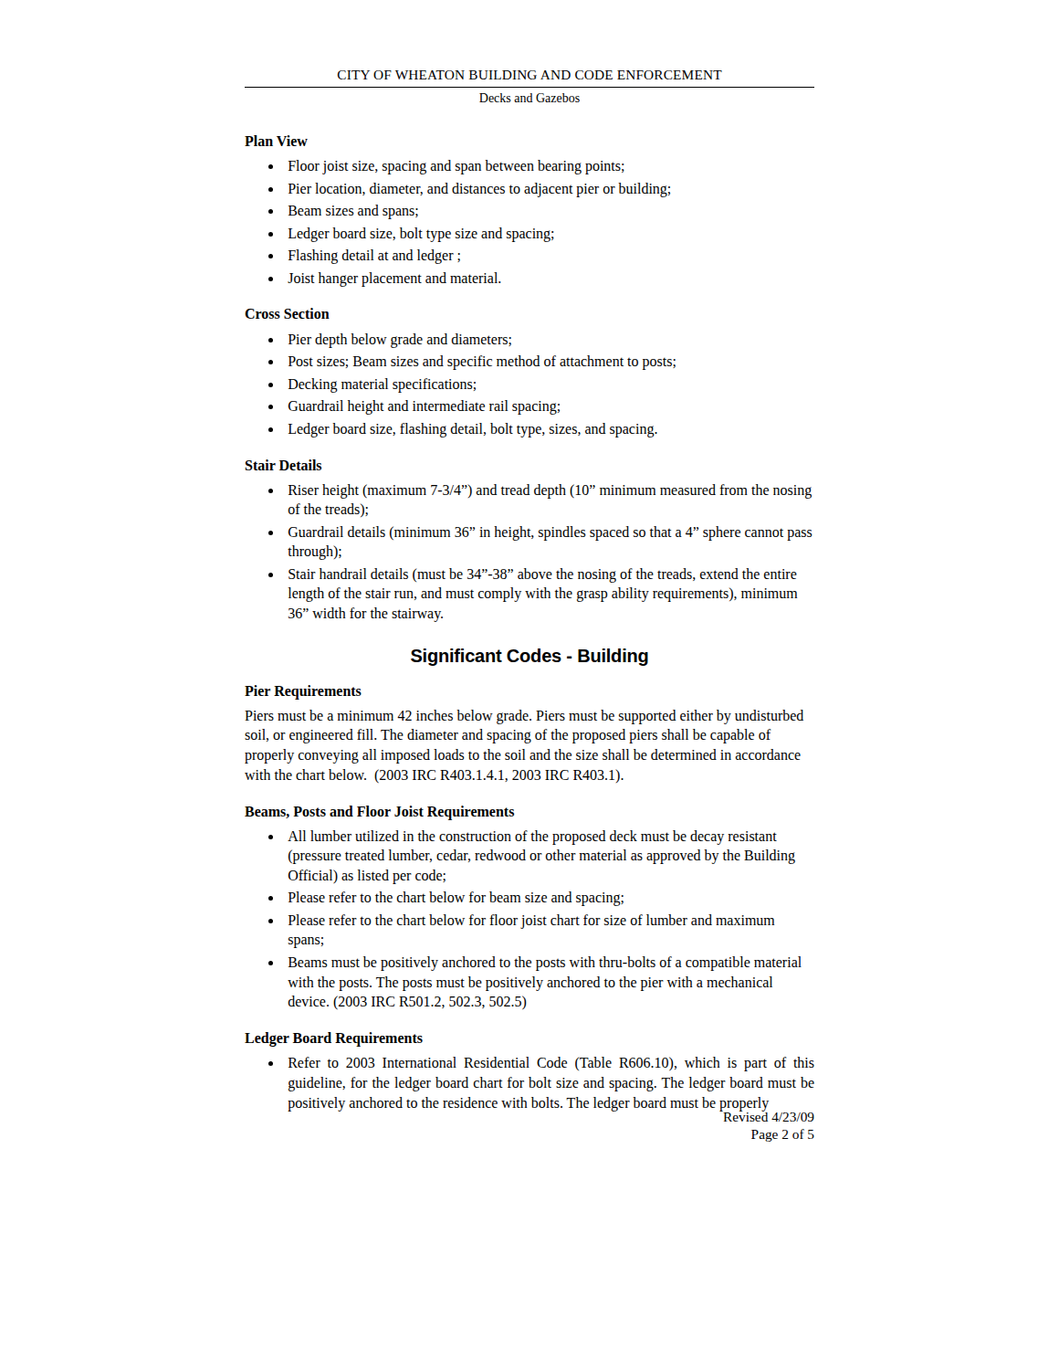CITY OF WHEATON BUILDING AND CODE ENFORCEMENT
Decks and Gazebos
Plan View
Floor joist size, spacing and span between bearing points;
Pier location, diameter, and distances to adjacent pier or building;
Beam sizes and spans;
Ledger board size, bolt type size and spacing;
Flashing detail at and ledger ;
Joist hanger placement and material.
Cross Section
Pier depth below grade and diameters;
Post sizes; Beam sizes and specific method of attachment to posts;
Decking material specifications;
Guardrail height and intermediate rail spacing;
Ledger board size, flashing detail, bolt type, sizes, and spacing.
Stair Details
Riser height (maximum 7-3/4”) and tread depth (10” minimum measured from the nosing of the treads);
Guardrail details (minimum 36” in height, spindles spaced so that a 4” sphere cannot pass through);
Stair handrail details (must be 34”-38” above the nosing of the treads, extend the entire length of the stair run, and must comply with the grasp ability requirements), minimum 36” width for the stairway.
Significant Codes - Building
Pier Requirements
Piers must be a minimum 42 inches below grade. Piers must be supported either by undisturbed soil, or engineered fill. The diameter and spacing of the proposed piers shall be capable of properly conveying all imposed loads to the soil and the size shall be determined in accordance with the chart below. (2003 IRC R403.1.4.1, 2003 IRC R403.1).
Beams, Posts and Floor Joist Requirements
All lumber utilized in the construction of the proposed deck must be decay resistant (pressure treated lumber, cedar, redwood or other material as approved by the Building Official) as listed per code;
Please refer to the chart below for beam size and spacing;
Please refer to the chart below for floor joist chart for size of lumber and maximum spans;
Beams must be positively anchored to the posts with thru-bolts of a compatible material with the posts. The posts must be positively anchored to the pier with a mechanical device. (2003 IRC R501.2, 502.3, 502.5)
Ledger Board Requirements
Refer to 2003 International Residential Code (Table R606.10), which is part of this guideline, for the ledger board chart for bolt size and spacing. The ledger board must be positively anchored to the residence with bolts. The ledger board must be properly
Revised 4/23/09
Page 2 of 5